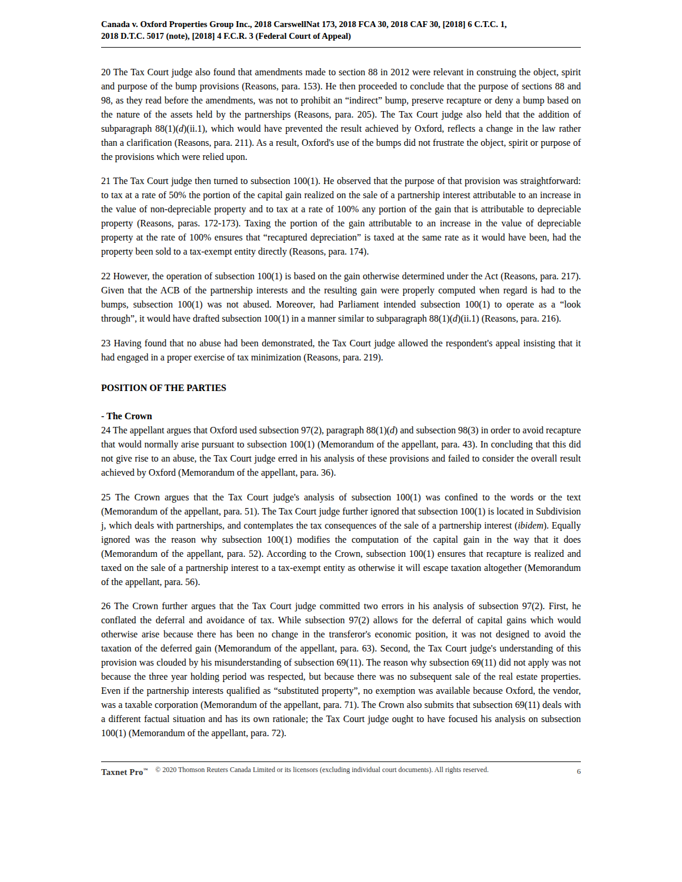Canada v. Oxford Properties Group Inc., 2018 CarswellNat 173, 2018 FCA 30, 2018 CAF 30, [2018] 6 C.T.C. 1,
2018 D.T.C. 5017 (note), [2018] 4 F.C.R. 3 (Federal Court of Appeal)
20 The Tax Court judge also found that amendments made to section 88 in 2012 were relevant in construing the object, spirit and purpose of the bump provisions (Reasons, para. 153). He then proceeded to conclude that the purpose of sections 88 and 98, as they read before the amendments, was not to prohibit an “indirect” bump, preserve recapture or deny a bump based on the nature of the assets held by the partnerships (Reasons, para. 205). The Tax Court judge also held that the addition of subparagraph 88(1)(d)(ii.1), which would have prevented the result achieved by Oxford, reflects a change in the law rather than a clarification (Reasons, para. 211). As a result, Oxford's use of the bumps did not frustrate the object, spirit or purpose of the provisions which were relied upon.
21 The Tax Court judge then turned to subsection 100(1). He observed that the purpose of that provision was straightforward: to tax at a rate of 50% the portion of the capital gain realized on the sale of a partnership interest attributable to an increase in the value of non-depreciable property and to tax at a rate of 100% any portion of the gain that is attributable to depreciable property (Reasons, paras. 172-173). Taxing the portion of the gain attributable to an increase in the value of depreciable property at the rate of 100% ensures that “recaptured depreciation” is taxed at the same rate as it would have been, had the property been sold to a tax-exempt entity directly (Reasons, para. 174).
22 However, the operation of subsection 100(1) is based on the gain otherwise determined under the Act (Reasons, para. 217). Given that the ACB of the partnership interests and the resulting gain were properly computed when regard is had to the bumps, subsection 100(1) was not abused. Moreover, had Parliament intended subsection 100(1) to operate as a “look through”, it would have drafted subsection 100(1) in a manner similar to subparagraph 88(1)(d)(ii.1) (Reasons, para. 216).
23 Having found that no abuse had been demonstrated, the Tax Court judge allowed the respondent's appeal insisting that it had engaged in a proper exercise of tax minimization (Reasons, para. 219).
POSITION OF THE PARTIES
- The Crown
24 The appellant argues that Oxford used subsection 97(2), paragraph 88(1)(d) and subsection 98(3) in order to avoid recapture that would normally arise pursuant to subsection 100(1) (Memorandum of the appellant, para. 43). In concluding that this did not give rise to an abuse, the Tax Court judge erred in his analysis of these provisions and failed to consider the overall result achieved by Oxford (Memorandum of the appellant, para. 36).
25 The Crown argues that the Tax Court judge's analysis of subsection 100(1) was confined to the words or the text (Memorandum of the appellant, para. 51). The Tax Court judge further ignored that subsection 100(1) is located in Subdivision j, which deals with partnerships, and contemplates the tax consequences of the sale of a partnership interest (ibidem). Equally ignored was the reason why subsection 100(1) modifies the computation of the capital gain in the way that it does (Memorandum of the appellant, para. 52). According to the Crown, subsection 100(1) ensures that recapture is realized and taxed on the sale of a partnership interest to a tax-exempt entity as otherwise it will escape taxation altogether (Memorandum of the appellant, para. 56).
26 The Crown further argues that the Tax Court judge committed two errors in his analysis of subsection 97(2). First, he conflated the deferral and avoidance of tax. While subsection 97(2) allows for the deferral of capital gains which would otherwise arise because there has been no change in the transferor's economic position, it was not designed to avoid the taxation of the deferred gain (Memorandum of the appellant, para. 63). Second, the Tax Court judge's understanding of this provision was clouded by his misunderstanding of subsection 69(11). The reason why subsection 69(11) did not apply was not because the three year holding period was respected, but because there was no subsequent sale of the real estate properties. Even if the partnership interests qualified as “substituted property”, no exemption was available because Oxford, the vendor, was a taxable corporation (Memorandum of the appellant, para. 71). The Crown also submits that subsection 69(11) deals with a different factual situation and has its own rationale; the Tax Court judge ought to have focused his analysis on subsection 100(1) (Memorandum of the appellant, para. 72).
Taxnet Pro™ © 2020 Thomson Reuters Canada Limited or its licensors (excluding individual court documents). All rights reserved. 6